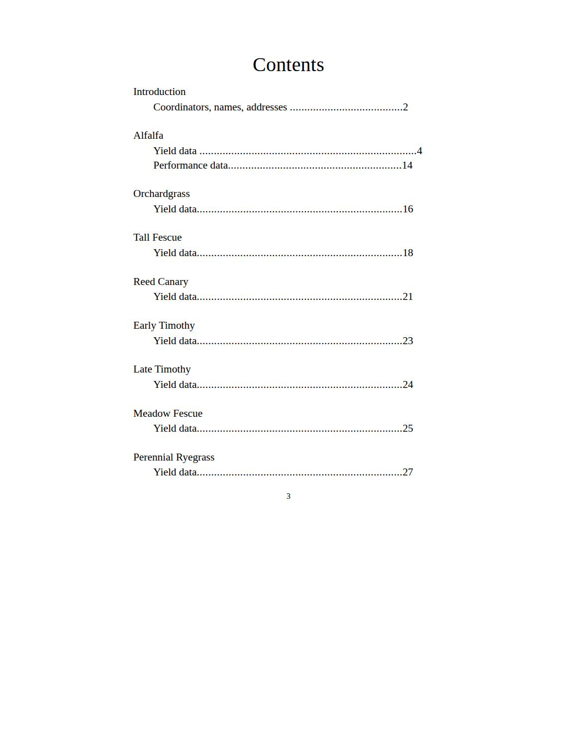Contents
Introduction
Coordinators, names, addresses ....................................... 2
Alfalfa
Yield data ........................................................................... 4
Performance data............................................................ 14
Orchardgrass
Yield data....................................................................... 16
Tall Fescue
Yield data....................................................................... 18
Reed Canary
Yield data....................................................................... 21
Early Timothy
Yield data....................................................................... 23
Late Timothy
Yield data....................................................................... 24
Meadow Fescue
Yield data....................................................................... 25
Perennial Ryegrass
Yield data....................................................................... 27
3